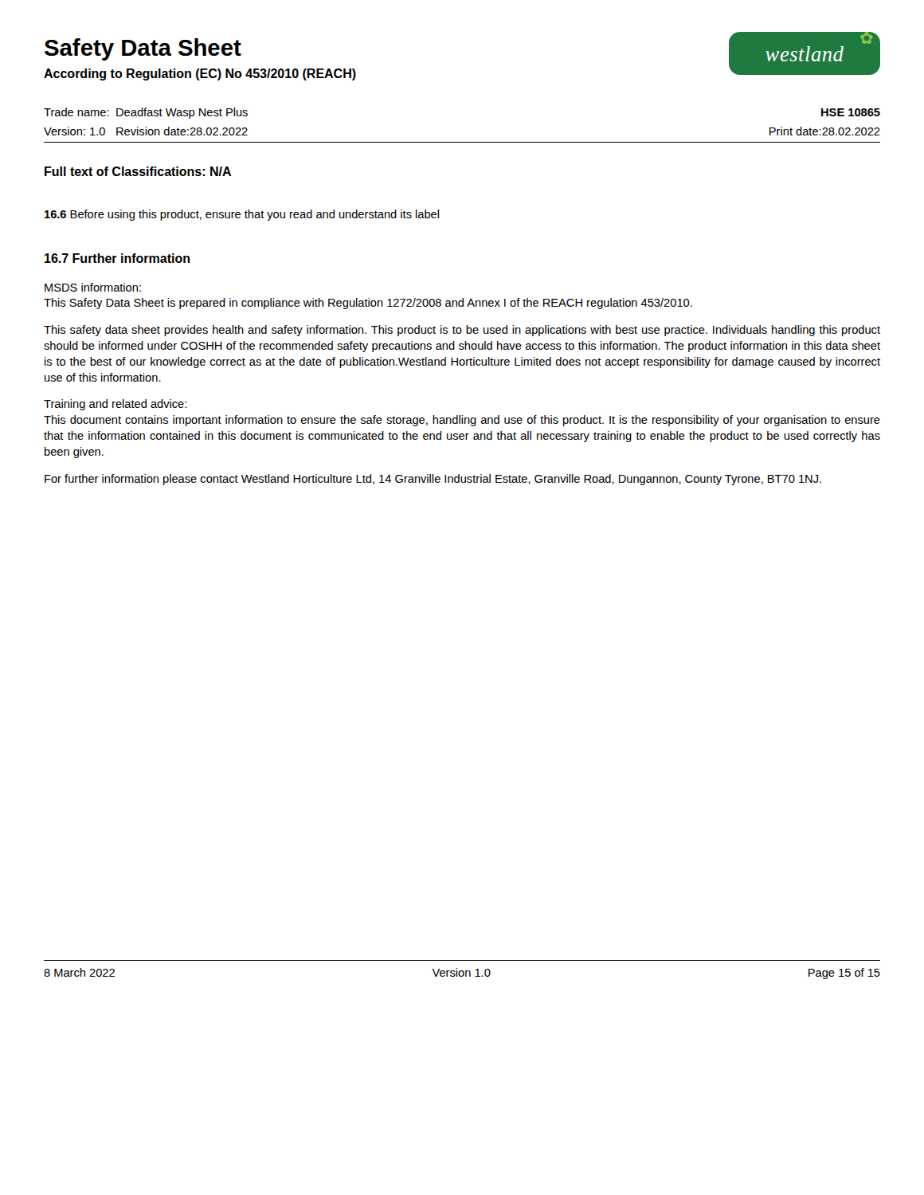Safety Data Sheet
According to Regulation (EC) No 453/2010 (REACH)
✿westland
| Trade name: | Deadfast Wasp Nest Plus | HSE 10865 |
| Version: 1.0 | Revision date:28.02.2022 | Print date:28.02.2022 |
Full text of Classifications: N/A
16.6 Before using this product, ensure that you read and understand its label
16.7 Further information
MSDS information:
This Safety Data Sheet is prepared in compliance with Regulation 1272/2008 and Annex I of the REACH regulation 453/2010.
This safety data sheet provides health and safety information. This product is to be used in applications with best use practice. Individuals handling this product should be informed under COSHH of the recommended safety precautions and should have access to this information. The product information in this data sheet is to the best of our knowledge correct as at the date of publication.Westland Horticulture Limited does not accept responsibility for damage caused by incorrect use of this information.
Training and related advice:
This document contains important information to ensure the safe storage, handling and use of this product. It is the responsibility of your organisation to ensure that the information contained in this document is communicated to the end user and that all necessary training to enable the product to be used correctly has been given.
For further information please contact Westland Horticulture Ltd, 14 Granville Industrial Estate, Granville Road, Dungannon, County Tyrone, BT70 1NJ.
8 March 2022
Version 1.0
Page 15 of 15